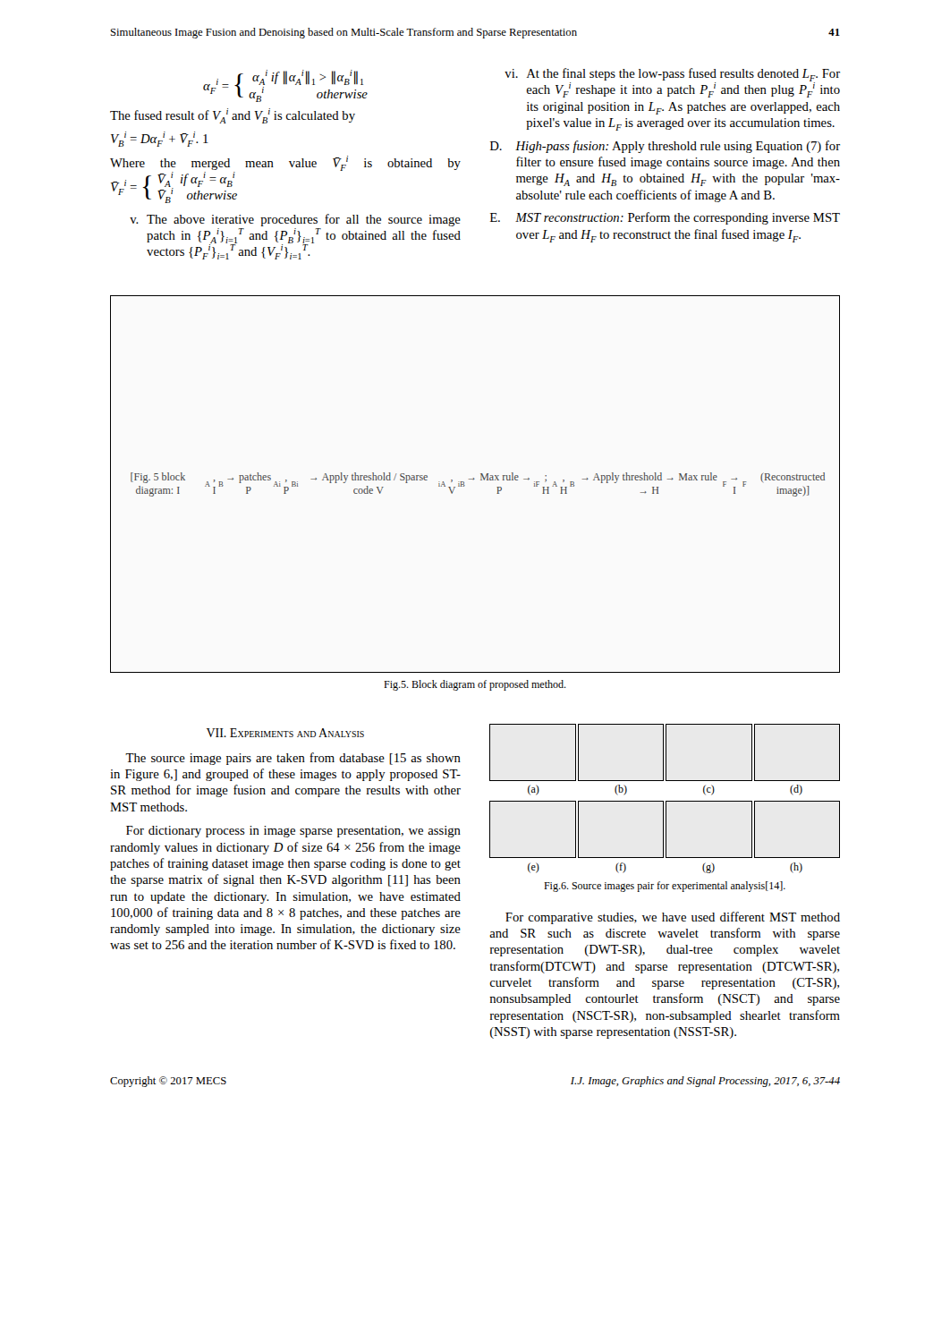Simultaneous Image Fusion and Denoising based on Multi-Scale Transform and Sparse Representation 41
αFi = { αAi if ∥αAi∥1 > ∥αBi∥1 αBi otherwise
The fused result of VAi and VBi is calculated by
VBi = DαFi + V̄Fi. 1
Where the merged mean value V̄Fi is obtained by V̄Fi = { V̄Ai if αFi = αBi V̄Bi otherwise
v. The above iterative procedures for all the source image patch in {PAi}i=1T and {PBi}i=1T to obtained all the fused vectors {PFi}i=1T and {VFi}i=1T.
vi. At the final steps the low-pass fused results denoted LF. For each VFi reshape it into a patch PFi and then plug PFi into its original position in LF. As patches are overlapped, each pixel's value in LF is averaged over its accumulation times.
D. High-pass fusion: Apply threshold rule using Equation (7) for filter to ensure fused image contains source image. And then merge HA and HB to obtained HF with the popular 'max-absolute' rule each coefficients of image A and B.
E. MST reconstruction: Perform the corresponding inverse MST over LF and HF to reconstruct the final fused image IF.
[Fig. 5 block diagram: IA, IB → patches PAi, PBi → Apply threshold / Sparse code ViA, ViB → Max rule → PiF; HA, HB → Apply threshold → Max rule → HF → IF (Reconstructed image)]
Fig.5. Block diagram of proposed method.
VII. Experiments and Analysis
The source image pairs are taken from database [15 as shown in Figure 6,] and grouped of these images to apply proposed ST-SR method for image fusion and compare the results with other MST methods.
For dictionary process in image sparse presentation, we assign randomly values in dictionary D of size 64 × 256 from the image patches of training dataset image then sparse coding is done to get the sparse matrix of signal then K-SVD algorithm [11] has been run to update the dictionary. In simulation, we have estimated 100,000 of training data and 8 × 8 patches, and these patches are randomly sampled into image. In simulation, the dictionary size was set to 256 and the iteration number of K-SVD is fixed to 180.
(a)(b)(c)(d)
(e)(f)(g)(h)
Fig.6. Source images pair for experimental analysis[14].
For comparative studies, we have used different MST method and SR such as discrete wavelet transform with sparse representation (DWT-SR), dual-tree complex wavelet transform(DTCWT) and sparse representation (DTCWT-SR), curvelet transform and sparse representation (CT-SR), nonsubsampled contourlet transform (NSCT) and sparse representation (NSCT-SR), non-subsampled shearlet transform (NSST) with sparse representation (NSST-SR).
Copyright © 2017 MECS I.J. Image, Graphics and Signal Processing, 2017, 6, 37-44